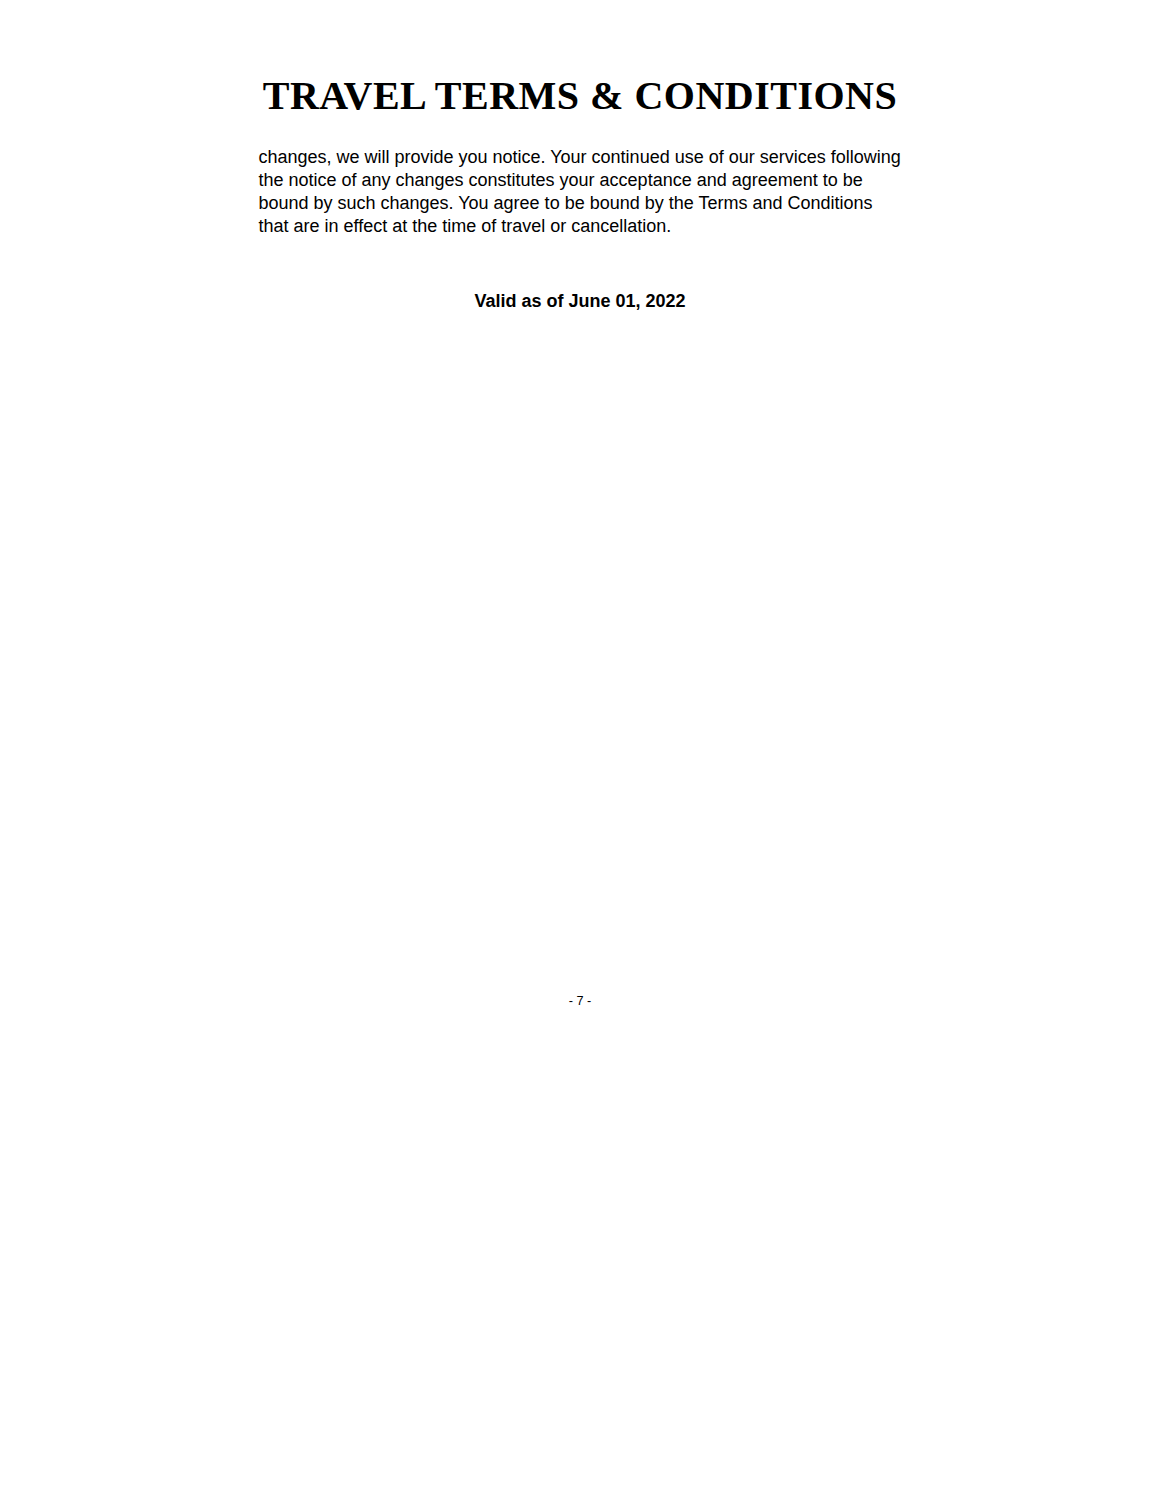TRAVEL TERMS & CONDITIONS
changes, we will provide you notice. Your continued use of our services following the notice of any changes constitutes your acceptance and agreement to be bound by such changes. You agree to be bound by the Terms and Conditions that are in effect at the time of travel or cancellation.
Valid as of June 01, 2022
- 7 -